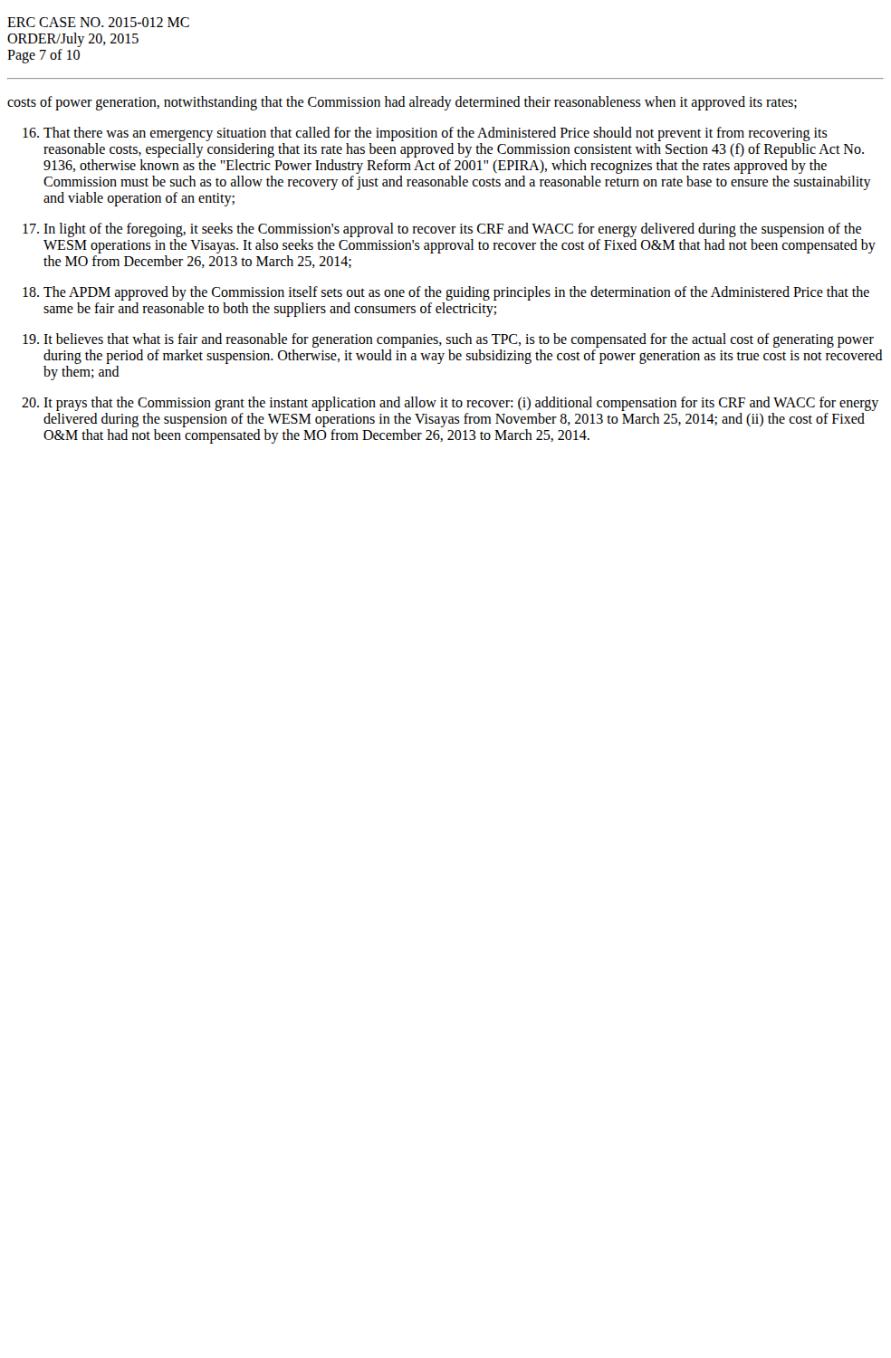ERC CASE NO. 2015-012 MC
ORDER/July 20, 2015
Page 7 of 10
costs of power generation, notwithstanding that the Commission had already determined their reasonableness when it approved its rates;
That there was an emergency situation that called for the imposition of the Administered Price should not prevent it from recovering its reasonable costs, especially considering that its rate has been approved by the Commission consistent with Section 43 (f) of Republic Act No. 9136, otherwise known as the "Electric Power Industry Reform Act of 2001" (EPIRA), which recognizes that the rates approved by the Commission must be such as to allow the recovery of just and reasonable costs and a reasonable return on rate base to ensure the sustainability and viable operation of an entity;
In light of the foregoing, it seeks the Commission's approval to recover its CRF and WACC for energy delivered during the suspension of the WESM operations in the Visayas. It also seeks the Commission's approval to recover the cost of Fixed O&M that had not been compensated by the MO from December 26, 2013 to March 25, 2014;
The APDM approved by the Commission itself sets out as one of the guiding principles in the determination of the Administered Price that the same be fair and reasonable to both the suppliers and consumers of electricity;
It believes that what is fair and reasonable for generation companies, such as TPC, is to be compensated for the actual cost of generating power during the period of market suspension. Otherwise, it would in a way be subsidizing the cost of power generation as its true cost is not recovered by them; and
It prays that the Commission grant the instant application and allow it to recover: (i) additional compensation for its CRF and WACC for energy delivered during the suspension of the WESM operations in the Visayas from November 8, 2013 to March 25, 2014; and (ii) the cost of Fixed O&M that had not been compensated by the MO from December 26, 2013 to March 25, 2014.